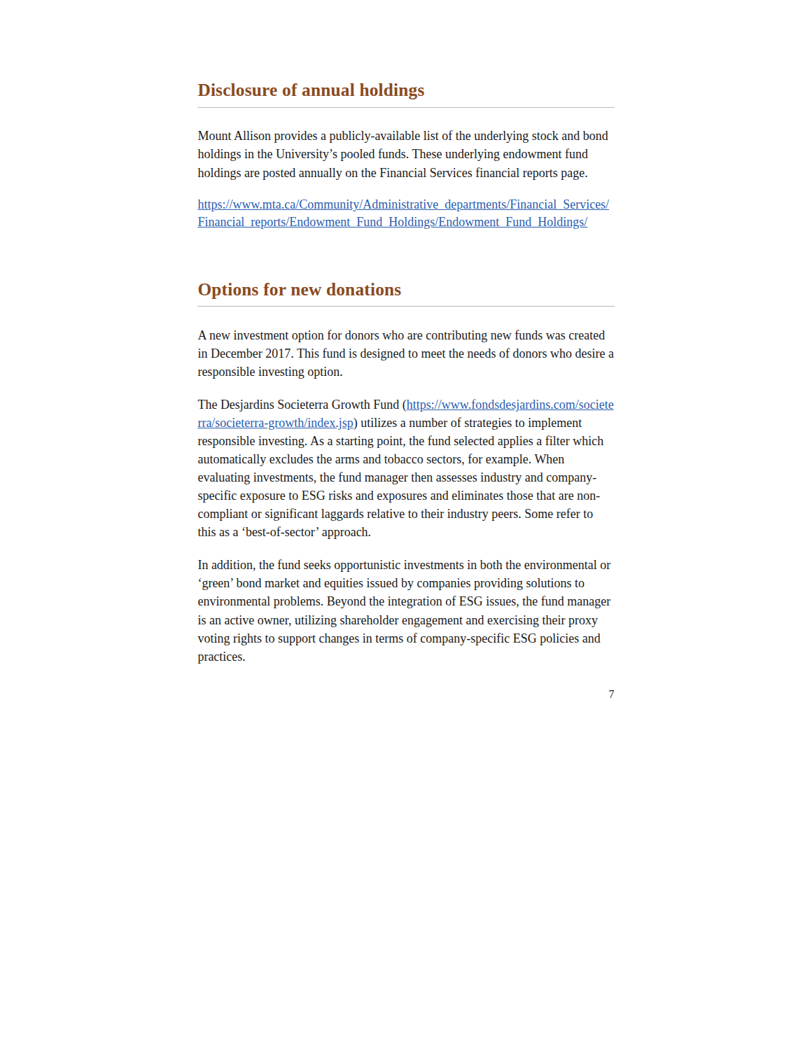Disclosure of annual holdings
Mount Allison provides a publicly-available list of the underlying stock and bond holdings in the University’s pooled funds. These underlying endowment fund holdings are posted annually on the Financial Services financial reports page.
https://www.mta.ca/Community/Administrative_departments/Financial_Services/Financial_reports/Endowment_Fund_Holdings/Endowment_Fund_Holdings/
Options for new donations
A new investment option for donors who are contributing new funds was created in December 2017. This fund is designed to meet the needs of donors who desire a responsible investing option.
The Desjardins Societerra Growth Fund (https://www.fondsdesjardins.com/societerra/societerra-growth/index.jsp) utilizes a number of strategies to implement responsible investing. As a starting point, the fund selected applies a filter which automatically excludes the arms and tobacco sectors, for example. When evaluating investments, the fund manager then assesses industry and company-specific exposure to ESG risks and exposures and eliminates those that are non-compliant or significant laggards relative to their industry peers. Some refer to this as a ‘best-of-sector’ approach.
In addition, the fund seeks opportunistic investments in both the environmental or ‘green’ bond market and equities issued by companies providing solutions to environmental problems. Beyond the integration of ESG issues, the fund manager is an active owner, utilizing shareholder engagement and exercising their proxy voting rights to support changes in terms of company-specific ESG policies and practices.
7